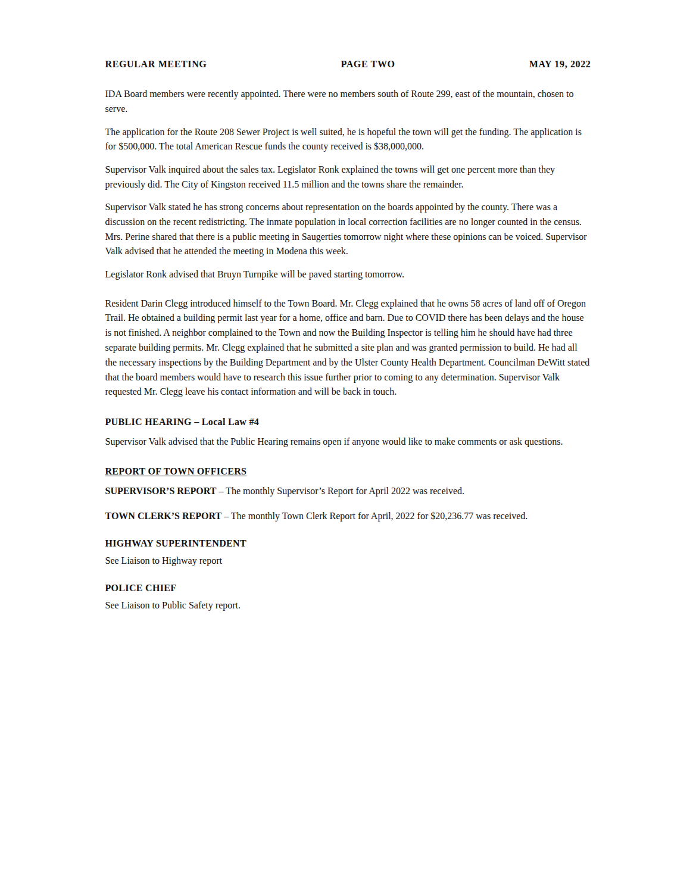REGULAR MEETING PAGE TWO MAY 19, 2022
IDA Board members were recently appointed. There were no members south of Route 299, east of the mountain, chosen to serve.
The application for the Route 208 Sewer Project is well suited, he is hopeful the town will get the funding. The application is for $500,000. The total American Rescue funds the county received is $38,000,000.
Supervisor Valk inquired about the sales tax. Legislator Ronk explained the towns will get one percent more than they previously did. The City of Kingston received 11.5 million and the towns share the remainder.
Supervisor Valk stated he has strong concerns about representation on the boards appointed by the county. There was a discussion on the recent redistricting. The inmate population in local correction facilities are no longer counted in the census. Mrs. Perine shared that there is a public meeting in Saugerties tomorrow night where these opinions can be voiced. Supervisor Valk advised that he attended the meeting in Modena this week.
Legislator Ronk advised that Bruyn Turnpike will be paved starting tomorrow.
Resident Darin Clegg introduced himself to the Town Board. Mr. Clegg explained that he owns 58 acres of land off of Oregon Trail. He obtained a building permit last year for a home, office and barn. Due to COVID there has been delays and the house is not finished. A neighbor complained to the Town and now the Building Inspector is telling him he should have had three separate building permits. Mr. Clegg explained that he submitted a site plan and was granted permission to build. He had all the necessary inspections by the Building Department and by the Ulster County Health Department. Councilman DeWitt stated that the board members would have to research this issue further prior to coming to any determination. Supervisor Valk requested Mr. Clegg leave his contact information and will be back in touch.
PUBLIC HEARING – Local Law #4
Supervisor Valk advised that the Public Hearing remains open if anyone would like to make comments or ask questions.
REPORT OF TOWN OFFICERS
SUPERVISOR’S REPORT – The monthly Supervisor’s Report for April 2022 was received.
TOWN CLERK’S REPORT – The monthly Town Clerk Report for April, 2022 for $20,236.77 was received.
HIGHWAY SUPERINTENDENT
See Liaison to Highway report
POLICE CHIEF
See Liaison to Public Safety report.